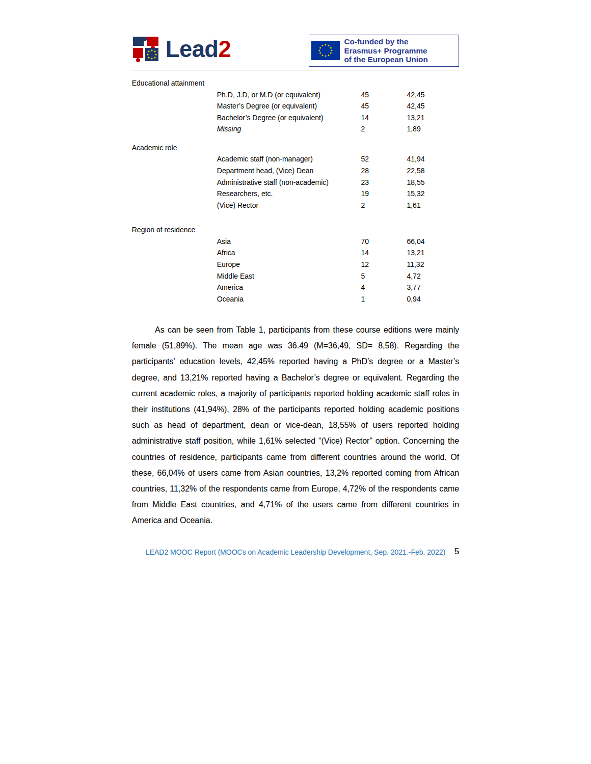Lead2
Co-funded by the
Erasmus+ Programme
of the European Union
| Educational attainment | | | |
| | Ph.D, J.D, or M.D (or equivalent) | 45 | 42,45 |
| | Master’s Degree (or equivalent) | 45 | 42,45 |
| | Bachelor’s Degree (or equivalent) | 14 | 13,21 |
| | Missing | 2 | 1,89 |
| Academic role | | | |
| | Academic staff (non-manager) | 52 | 41,94 |
| | Department head, (Vice) Dean | 28 | 22,58 |
| | Administrative staff (non-academic) | 23 | 18,55 |
| | Researchers, etc. | 19 | 15,32 |
| | (Vice) Rector | 2 | 1,61 |
| Region of residence | | | |
| | Asia | 70 | 66,04 |
| | Africa | 14 | 13,21 |
| | Europe | 12 | 11,32 |
| | Middle East | 5 | 4,72 |
| | America | 4 | 3,77 |
| | Oceania | 1 | 0,94 |
As can be seen from Table 1, participants from these course editions were mainly female (51,89%). The mean age was 36.49 (M=36,49, SD= 8,58). Regarding the participants' education levels, 42,45% reported having a PhD’s degree or a Master’s degree, and 13,21% reported having a Bachelor’s degree or equivalent. Regarding the current academic roles, a majority of participants reported holding academic staff roles in their institutions (41,94%), 28% of the participants reported holding academic positions such as head of department, dean or vice-dean, 18,55% of users reported holding administrative staff position, while 1,61% selected “(Vice) Rector” option. Concerning the countries of residence, participants came from different countries around the world. Of these, 66,04% of users came from Asian countries, 13,2% reported coming from African countries, 11,32% of the respondents came from Europe, 4,72% of the respondents came from Middle East countries, and 4,71% of the users came from different countries in America and Oceania.
LEAD2 MOOC Report (MOOCs on Academic Leadership Development, Sep. 2021.-Feb. 2022)
5